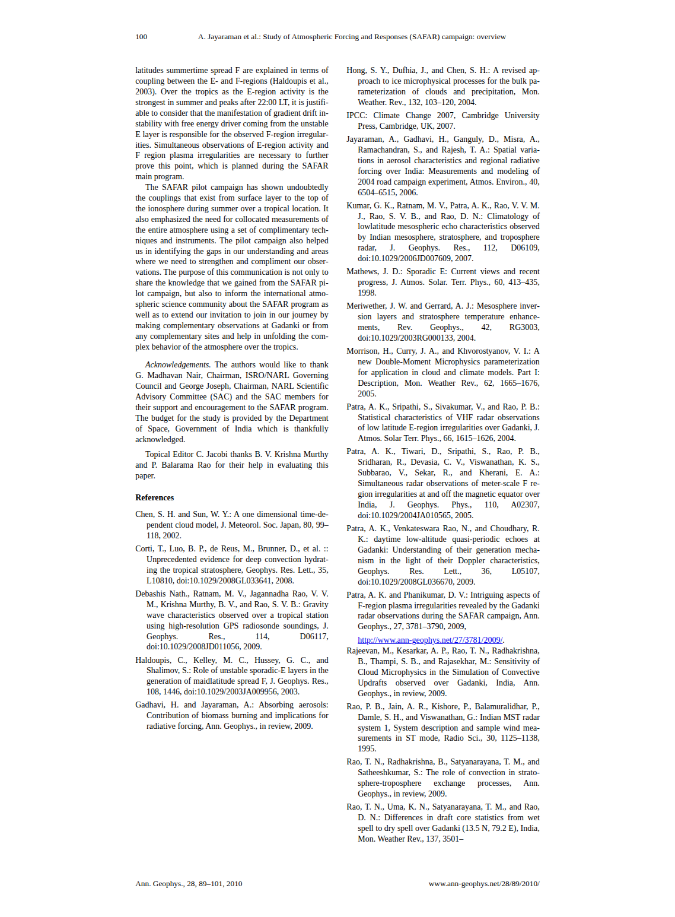100
A. Jayaraman et al.: Study of Atmospheric Forcing and Responses (SAFAR) campaign: overview
latitudes summertime spread F are explained in terms of coupling between the E- and F-regions (Haldoupis et al., 2003). Over the tropics as the E-region activity is the strongest in summer and peaks after 22:00 LT, it is justifiable to consider that the manifestation of gradient drift instability with free energy driver coming from the unstable E layer is responsible for the observed F-region irregularities. Simultaneous observations of E-region activity and F region plasma irregularities are necessary to further prove this point, which is planned during the SAFAR main program.
The SAFAR pilot campaign has shown undoubtedly the couplings that exist from surface layer to the top of the ionosphere during summer over a tropical location. It also emphasized the need for collocated measurements of the entire atmosphere using a set of complimentary techniques and instruments. The pilot campaign also helped us in identifying the gaps in our understanding and areas where we need to strengthen and compliment our observations. The purpose of this communication is not only to share the knowledge that we gained from the SAFAR pilot campaign, but also to inform the international atmospheric science community about the SAFAR program as well as to extend our invitation to join in our journey by making complementary observations at Gadanki or from any complementary sites and help in unfolding the complex behavior of the atmosphere over the tropics.
Acknowledgements. The authors would like to thank G. Madhavan Nair, Chairman, ISRO/NARL Governing Council and George Joseph, Chairman, NARL Scientific Advisory Committee (SAC) and the SAC members for their support and encouragement to the SAFAR program. The budget for the study is provided by the Department of Space, Government of India which is thankfully acknowledged.
Topical Editor C. Jacobi thanks B. V. Krishna Murthy and P. Balarama Rao for their help in evaluating this paper.
References
Chen, S. H. and Sun, W. Y.: A one dimensional time-dependent cloud model, J. Meteorol. Soc. Japan, 80, 99–118, 2002.
Corti, T., Luo, B. P., de Reus, M., Brunner, D., et al. :: Unprecedented evidence for deep convection hydrating the tropical stratosphere, Geophys. Res. Lett., 35, L10810, doi:10.1029/2008GL033641, 2008.
Debashis Nath., Ratnam, M. V., Jagannadha Rao, V. V. M., Krishna Murthy, B. V., and Rao, S. V. B.: Gravity wave characteristics observed over a tropical station using high-resolution GPS radiosonde soundings, J. Geophys. Res., 114, D06117, doi:10.1029/2008JD011056, 2009.
Haldoupis, C., Kelley, M. C., Hussey, G. C., and Shalimov, S.: Role of unstable sporadic-E layers in the generation of maidlatitude spread F, J. Geophys. Res., 108, 1446, doi:10.1029/2003JA009956, 2003.
Gadhavi, H. and Jayaraman, A.: Absorbing aerosols: Contribution of biomass burning and implications for radiative forcing, Ann. Geophys., in review, 2009.
Hong, S. Y., Dufhia, J., and Chen, S. H.: A revised approach to ice microphysical processes for the bulk parameterization of clouds and precipitation, Mon. Weather. Rev., 132, 103–120, 2004.
IPCC: Climate Change 2007, Cambridge University Press, Cambridge, UK, 2007.
Jayaraman, A., Gadhavi, H., Ganguly, D., Misra, A., Ramachandran, S., and Rajesh, T. A.: Spatial variations in aerosol characteristics and regional radiative forcing over India: Measurements and modeling of 2004 road campaign experiment, Atmos. Environ., 40, 6504–6515, 2006.
Kumar, G. K., Ratnam, M. V., Patra, A. K., Rao, V. V. M. J., Rao, S. V. B., and Rao, D. N.: Climatology of lowlatitude mesospheric echo characteristics observed by Indian mesosphere, stratosphere, and troposphere radar, J. Geophys. Res., 112, D06109, doi:10.1029/2006JD007609, 2007.
Mathews, J. D.: Sporadic E: Current views and recent progress, J. Atmos. Solar. Terr. Phys., 60, 413–435, 1998.
Meriwether, J. W. and Gerrard, A. J.: Mesosphere inversion layers and stratosphere temperature enhancements, Rev. Geophys., 42, RG3003, doi:10.1029/2003RG000133, 2004.
Morrison, H., Curry, J. A., and Khvorostyanov, V. I.: A new Double-Moment Microphysics parameterization for application in cloud and climate models. Part I: Description, Mon. Weather Rev., 62, 1665–1676, 2005.
Patra, A. K., Sripathi, S., Sivakumar, V., and Rao, P. B.: Statistical characteristics of VHF radar observations of low latitude E-region irregularities over Gadanki, J. Atmos. Solar Terr. Phys., 66, 1615–1626, 2004.
Patra, A. K., Tiwari, D., Sripathi, S., Rao, P. B., Sridharan, R., Devasia, C. V., Viswanathan, K. S., Subbarao, V., Sekar, R., and Kherani, E. A.: Simultaneous radar observations of meter-scale F region irregularities at and off the magnetic equator over India, J. Geophys. Phys., 110, A02307, doi:10.1029/2004JA010565, 2005.
Patra, A. K., Venkateswara Rao, N., and Choudhary, R. K.: daytime low-altitude quasi-periodic echoes at Gadanki: Understanding of their generation mechanism in the light of their Doppler characteristics, Geophys. Res. Lett., 36, L05107, doi:10.1029/2008GL036670, 2009.
Patra, A. K. and Phanikumar, D. V.: Intriguing aspects of F-region plasma irregularities revealed by the Gadanki radar observations during the SAFAR campaign, Ann. Geophys., 27, 3781–3790, 2009,
http://www.ann-geophys.net/27/3781/2009/.
Rajeevan, M., Kesarkar, A. P., Rao, T. N., Radhakrishna, B., Thampi, S. B., and Rajasekhar, M.: Sensitivity of Cloud Microphysics in the Simulation of Convective Updrafts observed over Gadanki, India, Ann. Geophys., in review, 2009.
Rao, P. B., Jain, A. R., Kishore, P., Balamuralidhar, P., Damle, S. H., and Viswanathan, G.: Indian MST radar system 1, System description and sample wind measurements in ST mode, Radio Sci., 30, 1125–1138, 1995.
Rao, T. N., Radhakrishna, B., Satyanarayana, T. M., and Satheeshkumar, S.: The role of convection in stratosphere-troposphere exchange processes, Ann. Geophys., in review, 2009.
Rao, T. N., Uma, K. N., Satyanarayana, T. M., and Rao, D. N.: Differences in draft core statistics from wet spell to dry spell over Gadanki (13.5 N, 79.2 E), India, Mon. Weather Rev., 137, 3501–
Ann. Geophys., 28, 89–101, 2010
www.ann-geophys.net/28/89/2010/